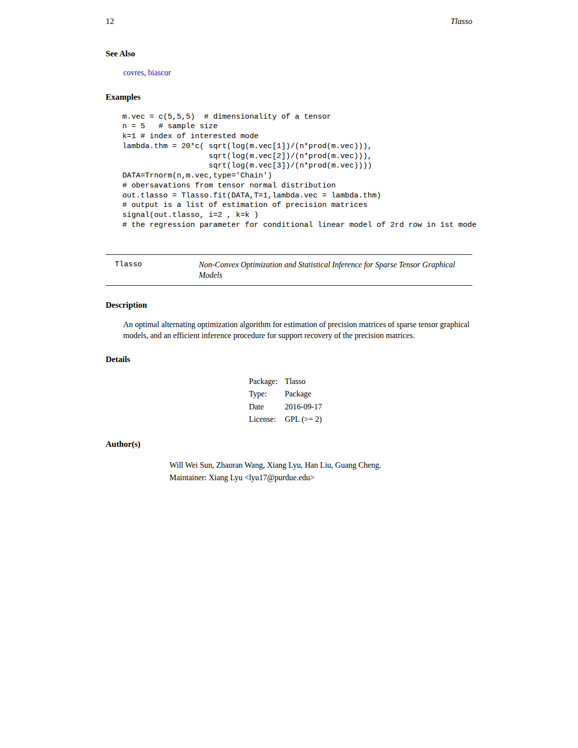12 Tlasso
See Also
covres, biascor
Examples
m.vec = c(5,5,5)  # dimensionality of a tensor
n = 5   # sample size
k=1 # index of interested mode
lambda.thm = 20*c( sqrt(log(m.vec[1])/(n*prod(m.vec))),
                   sqrt(log(m.vec[2])/(n*prod(m.vec))),
                   sqrt(log(m.vec[3])/(n*prod(m.vec))))
DATA=Trnorm(n,m.vec,type='Chain')
# obersavations from tensor normal distribution
out.tlasso = Tlasso.fit(DATA,T=1,lambda.vec = lambda.thm)
# output is a list of estimation of precision matrices
signal(out.tlasso, i=2 , k=k )
# the regression parameter for conditional linear model of 2rd row in 1st mode
Tlasso
Non-Convex Optimization and Statistical Inference for Sparse Tensor Graphical Models
Description
An optimal alternating optimization algorithm for estimation of precision matrices of sparse tensor graphical models, and an efficient inference procedure for support recovery of the precision matrices.
Details
| Package: | Tlasso |
| Type: | Package |
| Date | 2016-09-17 |
| License: | GPL (>= 2) |
Author(s)
Will Wei Sun, Zhaoran Wang, Xiang Lyu, Han Liu, Guang Cheng.
Maintainer: Xiang Lyu <lyu17@purdue.edu>